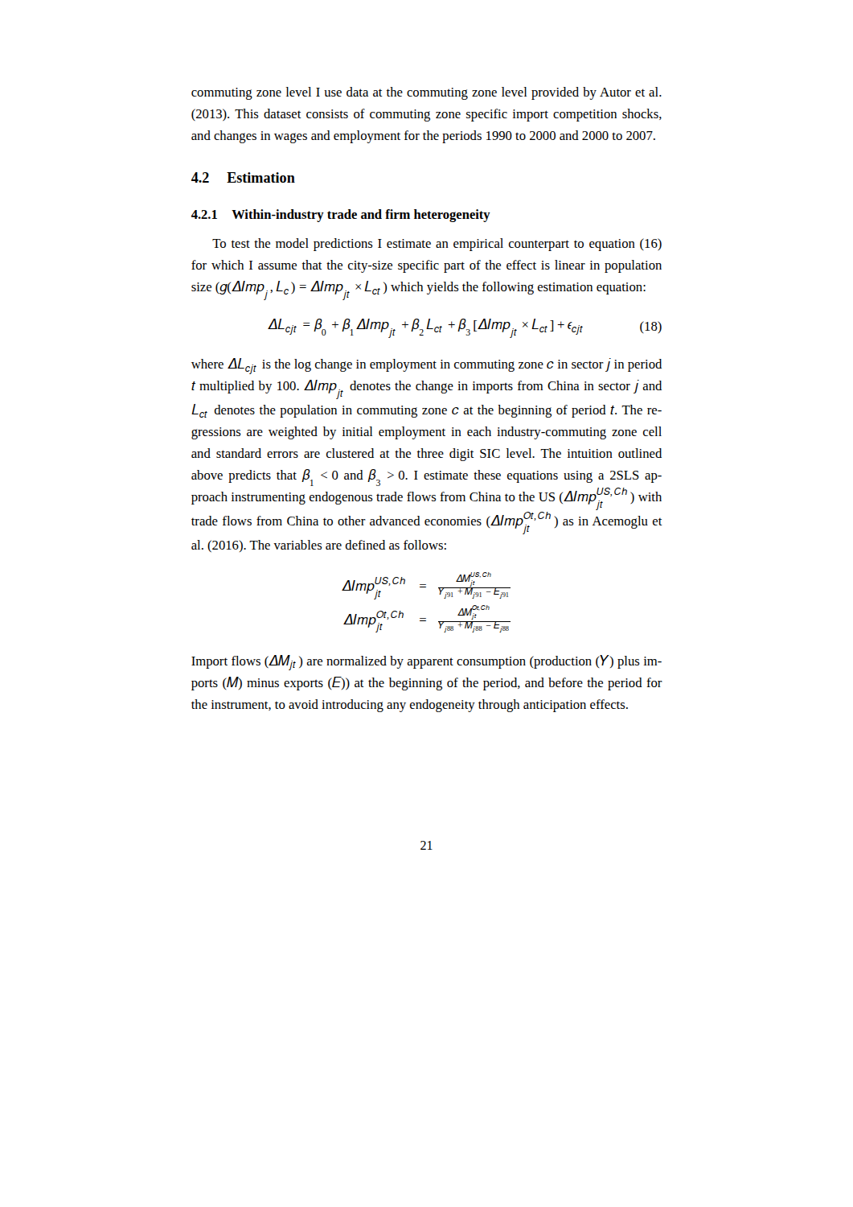commuting zone level I use data at the commuting zone level provided by Autor et al. (2013). This dataset consists of commuting zone specific import competition shocks, and changes in wages and employment for the periods 1990 to 2000 and 2000 to 2007.
4.2 Estimation
4.2.1 Within-industry trade and firm heterogeneity
To test the model predictions I estimate an empirical counterpart to equation (16) for which I assume that the city-size specific part of the effect is linear in population size (g(ΔImpj,Lc)=ΔImpjt×Lct) which yields the following estimation equation:
ΔLcjt = β0 + β1ΔImpjt + β2Lct + β3 [ ΔImpjt × Lct ] + ϵcjt (18)
where ΔLcjt is the log change in employment in commuting zone c in sector j in period t multiplied by 100. ΔImpjt denotes the change in imports from China in sector j and Lct denotes the population in commuting zone c at the beginning of period t. The regressions are weighted by initial employment in each industry-commuting zone cell and standard errors are clustered at the three digit SIC level. The intuition outlined above predicts that β1<0 and β3>0. I estimate these equations using a 2SLS approach instrumenting endogenous trade flows from China to the US (ΔImpjtUS,Ch) with trade flows from China to other advanced economies (ΔImpjtOt,Ch) as in Acemoglu et al. (2016). The variables are defined as follows:
ΔImpjtUS,Ch = ΔMjtUS,Ch Yj91+Mj91−Ej91 ΔImpjtOt,Ch = ΔMjtOt,Ch Yj88+Mj88−Ej88
Import flows (ΔMjt) are normalized by apparent consumption (production (Y) plus imports (M) minus exports (E)) at the beginning of the period, and before the period for the instrument, to avoid introducing any endogeneity through anticipation effects.
21